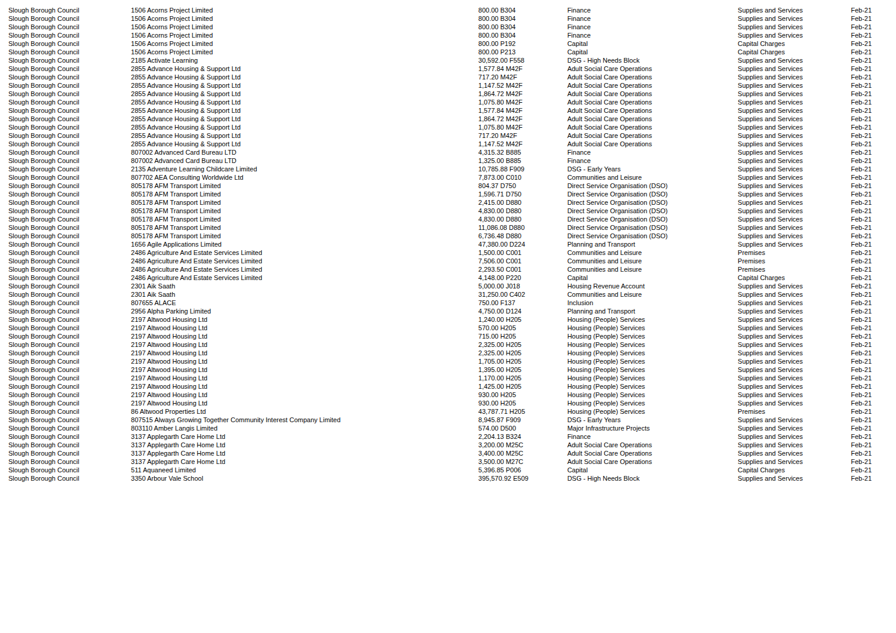| Slough Borough Council | 1506 Acorns Project Limited | 800.00 B304 | Finance | Supplies and Services | Feb-21 |
| Slough Borough Council | 1506 Acorns Project Limited | 800.00 B304 | Finance | Supplies and Services | Feb-21 |
| Slough Borough Council | 1506 Acorns Project Limited | 800.00 B304 | Finance | Supplies and Services | Feb-21 |
| Slough Borough Council | 1506 Acorns Project Limited | 800.00 B304 | Finance | Supplies and Services | Feb-21 |
| Slough Borough Council | 1506 Acorns Project Limited | 800.00 P192 | Capital | Capital Charges | Feb-21 |
| Slough Borough Council | 1506 Acorns Project Limited | 800.00 P213 | Capital | Capital Charges | Feb-21 |
| Slough Borough Council | 2185 Activate Learning | 30,592.00 F558 | DSG - High Needs Block | Supplies and Services | Feb-21 |
| Slough Borough Council | 2855 Advance Housing & Support Ltd | 1,577.84 M42F | Adult Social Care Operations | Supplies and Services | Feb-21 |
| Slough Borough Council | 2855 Advance Housing & Support Ltd | 717.20 M42F | Adult Social Care Operations | Supplies and Services | Feb-21 |
| Slough Borough Council | 2855 Advance Housing & Support Ltd | 1,147.52 M42F | Adult Social Care Operations | Supplies and Services | Feb-21 |
| Slough Borough Council | 2855 Advance Housing & Support Ltd | 1,864.72 M42F | Adult Social Care Operations | Supplies and Services | Feb-21 |
| Slough Borough Council | 2855 Advance Housing & Support Ltd | 1,075.80 M42F | Adult Social Care Operations | Supplies and Services | Feb-21 |
| Slough Borough Council | 2855 Advance Housing & Support Ltd | 1,577.84 M42F | Adult Social Care Operations | Supplies and Services | Feb-21 |
| Slough Borough Council | 2855 Advance Housing & Support Ltd | 1,864.72 M42F | Adult Social Care Operations | Supplies and Services | Feb-21 |
| Slough Borough Council | 2855 Advance Housing & Support Ltd | 1,075.80 M42F | Adult Social Care Operations | Supplies and Services | Feb-21 |
| Slough Borough Council | 2855 Advance Housing & Support Ltd | 717.20 M42F | Adult Social Care Operations | Supplies and Services | Feb-21 |
| Slough Borough Council | 2855 Advance Housing & Support Ltd | 1,147.52 M42F | Adult Social Care Operations | Supplies and Services | Feb-21 |
| Slough Borough Council | 807002 Advanced Card Bureau LTD | 4,315.32 B885 | Finance | Supplies and Services | Feb-21 |
| Slough Borough Council | 807002 Advanced Card Bureau LTD | 1,325.00 B885 | Finance | Supplies and Services | Feb-21 |
| Slough Borough Council | 2135 Adventure Learning Childcare Limited | 10,785.88 F909 | DSG - Early Years | Supplies and Services | Feb-21 |
| Slough Borough Council | 807702 AEA Consulting Worldwide Ltd | 7,873.00 C010 | Communities and Leisure | Supplies and Services | Feb-21 |
| Slough Borough Council | 805178 AFM Transport Limited | 804.37 D750 | Direct Service Organisation (DSO) | Supplies and Services | Feb-21 |
| Slough Borough Council | 805178 AFM Transport Limited | 1,596.71 D750 | Direct Service Organisation (DSO) | Supplies and Services | Feb-21 |
| Slough Borough Council | 805178 AFM Transport Limited | 2,415.00 D880 | Direct Service Organisation (DSO) | Supplies and Services | Feb-21 |
| Slough Borough Council | 805178 AFM Transport Limited | 4,830.00 D880 | Direct Service Organisation (DSO) | Supplies and Services | Feb-21 |
| Slough Borough Council | 805178 AFM Transport Limited | 4,830.00 D880 | Direct Service Organisation (DSO) | Supplies and Services | Feb-21 |
| Slough Borough Council | 805178 AFM Transport Limited | 11,086.08 D880 | Direct Service Organisation (DSO) | Supplies and Services | Feb-21 |
| Slough Borough Council | 805178 AFM Transport Limited | 6,736.48 D880 | Direct Service Organisation (DSO) | Supplies and Services | Feb-21 |
| Slough Borough Council | 1656 Agile Applications Limited | 47,380.00 D224 | Planning and Transport | Supplies and Services | Feb-21 |
| Slough Borough Council | 2486 Agriculture And Estate Services Limited | 1,500.00 C001 | Communities and Leisure | Premises | Feb-21 |
| Slough Borough Council | 2486 Agriculture And Estate Services Limited | 7,506.00 C001 | Communities and Leisure | Premises | Feb-21 |
| Slough Borough Council | 2486 Agriculture And Estate Services Limited | 2,293.50 C001 | Communities and Leisure | Premises | Feb-21 |
| Slough Borough Council | 2486 Agriculture And Estate Services Limited | 4,148.00 P220 | Capital | Capital Charges | Feb-21 |
| Slough Borough Council | 2301 Aik Saath | 5,000.00 J018 | Housing Revenue Account | Supplies and Services | Feb-21 |
| Slough Borough Council | 2301 Aik Saath | 31,250.00 C402 | Communities and Leisure | Supplies and Services | Feb-21 |
| Slough Borough Council | 807655 ALACE | 750.00 F137 | Inclusion | Supplies and Services | Feb-21 |
| Slough Borough Council | 2956 Alpha Parking Limited | 4,750.00 D124 | Planning and Transport | Supplies and Services | Feb-21 |
| Slough Borough Council | 2197 Altwood Housing Ltd | 1,240.00 H205 | Housing (People) Services | Supplies and Services | Feb-21 |
| Slough Borough Council | 2197 Altwood Housing Ltd | 570.00 H205 | Housing (People) Services | Supplies and Services | Feb-21 |
| Slough Borough Council | 2197 Altwood Housing Ltd | 715.00 H205 | Housing (People) Services | Supplies and Services | Feb-21 |
| Slough Borough Council | 2197 Altwood Housing Ltd | 2,325.00 H205 | Housing (People) Services | Supplies and Services | Feb-21 |
| Slough Borough Council | 2197 Altwood Housing Ltd | 2,325.00 H205 | Housing (People) Services | Supplies and Services | Feb-21 |
| Slough Borough Council | 2197 Altwood Housing Ltd | 1,705.00 H205 | Housing (People) Services | Supplies and Services | Feb-21 |
| Slough Borough Council | 2197 Altwood Housing Ltd | 1,395.00 H205 | Housing (People) Services | Supplies and Services | Feb-21 |
| Slough Borough Council | 2197 Altwood Housing Ltd | 1,170.00 H205 | Housing (People) Services | Supplies and Services | Feb-21 |
| Slough Borough Council | 2197 Altwood Housing Ltd | 1,425.00 H205 | Housing (People) Services | Supplies and Services | Feb-21 |
| Slough Borough Council | 2197 Altwood Housing Ltd | 930.00 H205 | Housing (People) Services | Supplies and Services | Feb-21 |
| Slough Borough Council | 2197 Altwood Housing Ltd | 930.00 H205 | Housing (People) Services | Supplies and Services | Feb-21 |
| Slough Borough Council | 86 Altwood Properties Ltd | 43,787.71 H205 | Housing (People) Services | Premises | Feb-21 |
| Slough Borough Council | 807515 Always Growing Together Community Interest Company Limited | 8,945.87 F909 | DSG - Early Years | Supplies and Services | Feb-21 |
| Slough Borough Council | 803110 Amber Langis Limited | 574.00 D500 | Major Infrastructure Projects | Supplies and Services | Feb-21 |
| Slough Borough Council | 3137 Applegarth Care Home Ltd | 2,204.13 B324 | Finance | Supplies and Services | Feb-21 |
| Slough Borough Council | 3137 Applegarth Care Home Ltd | 3,200.00 M25C | Adult Social Care Operations | Supplies and Services | Feb-21 |
| Slough Borough Council | 3137 Applegarth Care Home Ltd | 3,400.00 M25C | Adult Social Care Operations | Supplies and Services | Feb-21 |
| Slough Borough Council | 3137 Applegarth Care Home Ltd | 3,500.00 M27C | Adult Social Care Operations | Supplies and Services | Feb-21 |
| Slough Borough Council | 511 Aquaneed Limited | 5,396.85 P006 | Capital | Capital Charges | Feb-21 |
| Slough Borough Council | 3350 Arbour Vale School | 395,570.92 E509 | DSG - High Needs Block | Supplies and Services | Feb-21 |